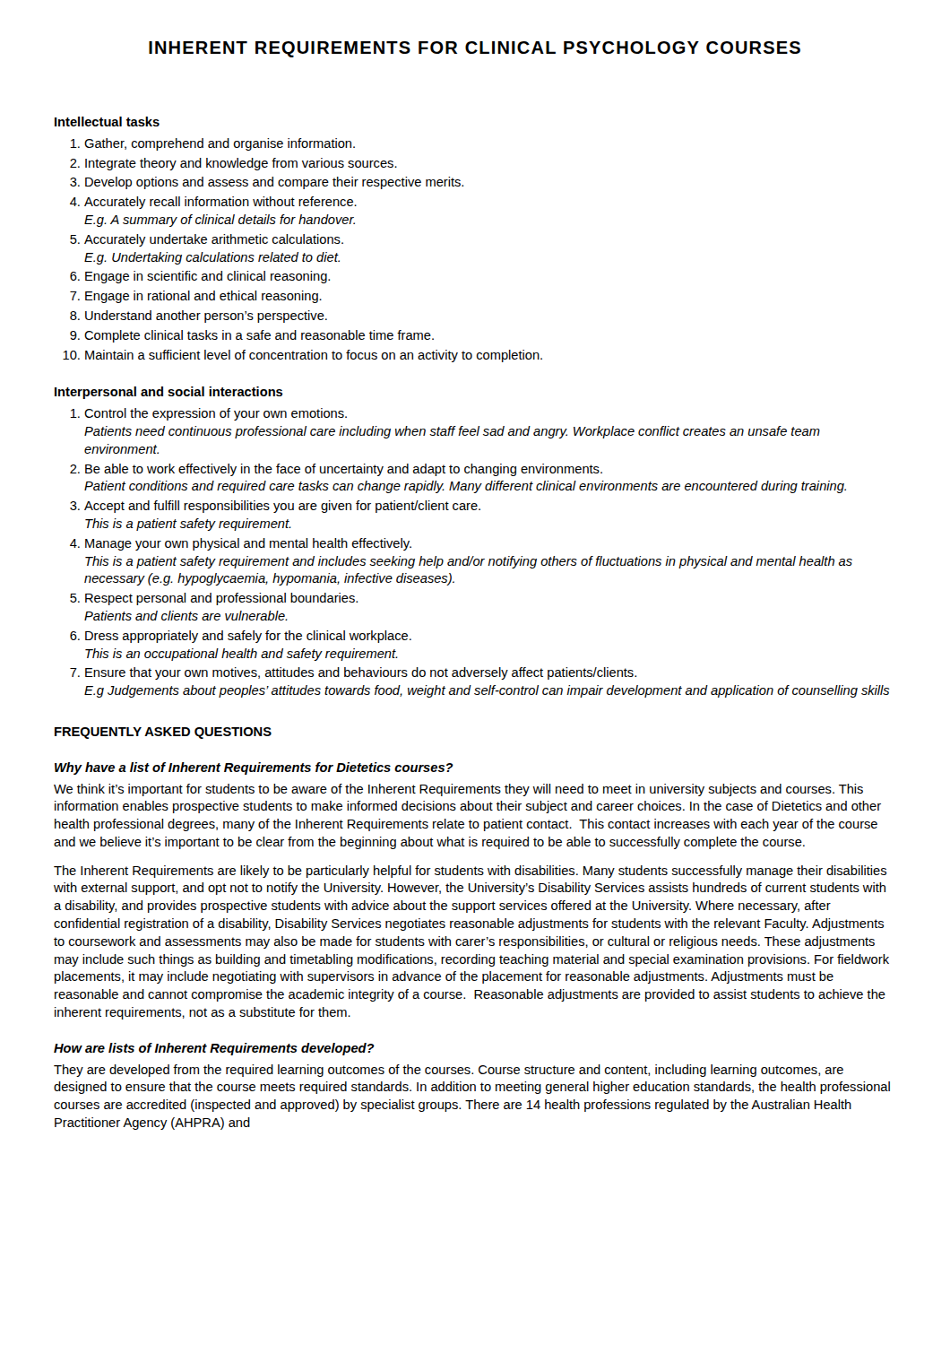INHERENT REQUIREMENTS FOR CLINICAL PSYCHOLOGY COURSES
Intellectual tasks
Gather, comprehend and organise information.
Integrate theory and knowledge from various sources.
Develop options and assess and compare their respective merits.
Accurately recall information without reference. E.g. A summary of clinical details for handover.
Accurately undertake arithmetic calculations. E.g. Undertaking calculations related to diet.
Engage in scientific and clinical reasoning.
Engage in rational and ethical reasoning.
Understand another person’s perspective.
Complete clinical tasks in a safe and reasonable time frame.
Maintain a sufficient level of concentration to focus on an activity to completion.
Interpersonal and social interactions
Control the expression of your own emotions. Patients need continuous professional care including when staff feel sad and angry. Workplace conflict creates an unsafe team environment.
Be able to work effectively in the face of uncertainty and adapt to changing environments. Patient conditions and required care tasks can change rapidly. Many different clinical environments are encountered during training.
Accept and fulfill responsibilities you are given for patient/client care. This is a patient safety requirement.
Manage your own physical and mental health effectively. This is a patient safety requirement and includes seeking help and/or notifying others of fluctuations in physical and mental health as necessary (e.g. hypoglycaemia, hypomania, infective diseases).
Respect personal and professional boundaries. Patients and clients are vulnerable.
Dress appropriately and safely for the clinical workplace. This is an occupational health and safety requirement.
Ensure that your own motives, attitudes and behaviours do not adversely affect patients/clients. E.g Judgements about peoples’ attitudes towards food, weight and self-control can impair development and application of counselling skills
FREQUENTLY ASKED QUESTIONS
Why have a list of Inherent Requirements for Dietetics courses?
We think it’s important for students to be aware of the Inherent Requirements they will need to meet in university subjects and courses. This information enables prospective students to make informed decisions about their subject and career choices. In the case of Dietetics and other health professional degrees, many of the Inherent Requirements relate to patient contact. This contact increases with each year of the course and we believe it’s important to be clear from the beginning about what is required to be able to successfully complete the course.
The Inherent Requirements are likely to be particularly helpful for students with disabilities. Many students successfully manage their disabilities with external support, and opt not to notify the University. However, the University’s Disability Services assists hundreds of current students with a disability, and provides prospective students with advice about the support services offered at the University. Where necessary, after confidential registration of a disability, Disability Services negotiates reasonable adjustments for students with the relevant Faculty. Adjustments to coursework and assessments may also be made for students with carer’s responsibilities, or cultural or religious needs. These adjustments may include such things as building and timetabling modifications, recording teaching material and special examination provisions. For fieldwork placements, it may include negotiating with supervisors in advance of the placement for reasonable adjustments. Adjustments must be reasonable and cannot compromise the academic integrity of a course. Reasonable adjustments are provided to assist students to achieve the inherent requirements, not as a substitute for them.
How are lists of Inherent Requirements developed?
They are developed from the required learning outcomes of the courses. Course structure and content, including learning outcomes, are designed to ensure that the course meets required standards. In addition to meeting general higher education standards, the health professional courses are accredited (inspected and approved) by specialist groups. There are 14 health professions regulated by the Australian Health Practitioner Agency (AHPRA) and